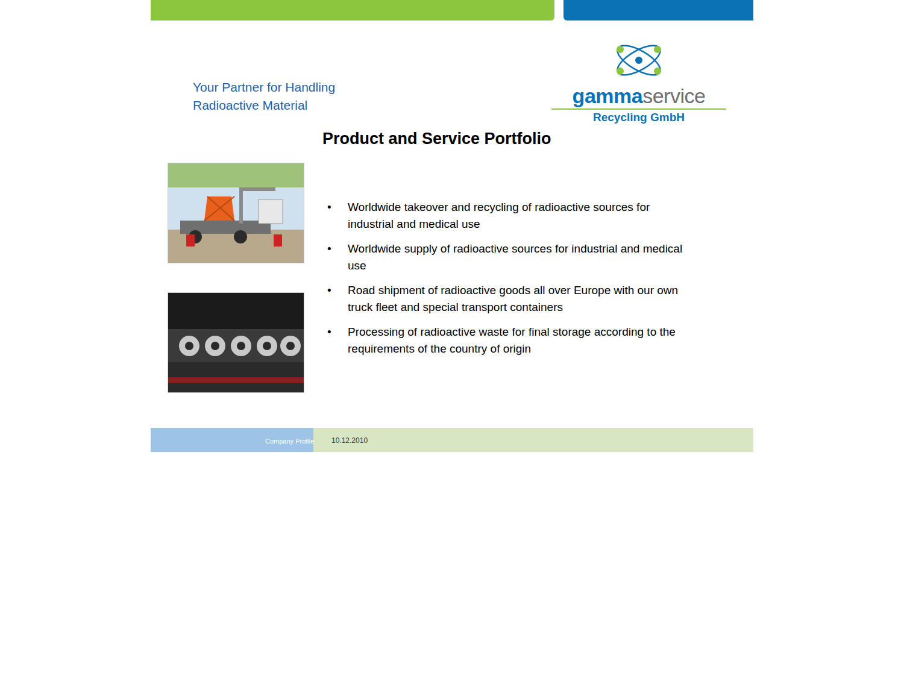Your Partner for Handling
Radioactive Material
gamma service
Recycling GmbH
Product and Service Portfolio
Worldwide takeover and recycling of radioactive sources for industrial and medical use
Worldwide supply of radioactive sources for industrial and medical use
Road shipment of radioactive goods all over Europe with our own truck fleet and special transport containers
Processing of radioactive waste for final storage according to the requirements of the country of origin
Company Profile
10.12.2010